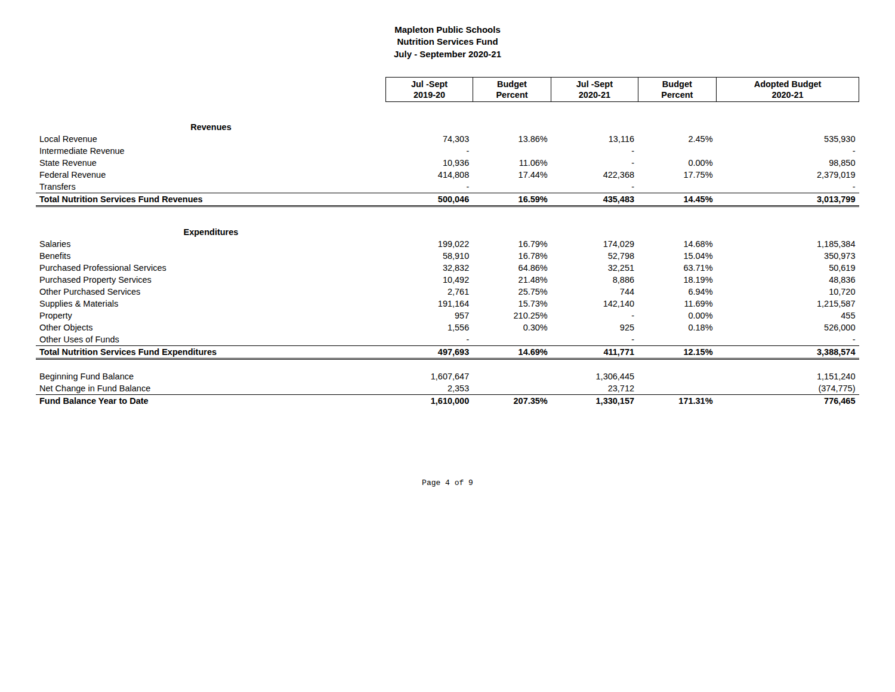Mapleton Public Schools
Nutrition Services Fund
July - September 2020-21
| | Jul -Sept 2019-20 | Budget Percent | Jul -Sept 2020-21 | Budget Percent | Adopted Budget 2020-21 |
| --- | --- | --- | --- | --- | --- |
| Revenues | |
| Local Revenue | 74,303 | 13.86% | 13,116 | 2.45% | 535,930 |
| Intermediate Revenue | - | | - | | - |
| State Revenue | 10,936 | 11.06% | - | 0.00% | 98,850 |
| Federal Revenue | 414,808 | 17.44% | 422,368 | 17.75% | 2,379,019 |
| Transfers | - | | - | | - |
| Total Nutrition Services Fund Revenues | 500,046 | 16.59% | 435,483 | 14.45% | 3,013,799 |
| Expenditures | |
| Salaries | 199,022 | 16.79% | 174,029 | 14.68% | 1,185,384 |
| Benefits | 58,910 | 16.78% | 52,798 | 15.04% | 350,973 |
| Purchased Professional Services | 32,832 | 64.86% | 32,251 | 63.71% | 50,619 |
| Purchased Property Services | 10,492 | 21.48% | 8,886 | 18.19% | 48,836 |
| Other Purchased Services | 2,761 | 25.75% | 744 | 6.94% | 10,720 |
| Supplies & Materials | 191,164 | 15.73% | 142,140 | 11.69% | 1,215,587 |
| Property | 957 | 210.25% | - | 0.00% | 455 |
| Other Objects | 1,556 | 0.30% | 925 | 0.18% | 526,000 |
| Other Uses of Funds | - | | - | | - |
| Total Nutrition Services Fund Expenditures | 497,693 | 14.69% | 411,771 | 12.15% | 3,388,574 |
| Beginning Fund Balance | 1,607,647 | | 1,306,445 | | 1,151,240 |
| Net Change in Fund Balance | 2,353 | | 23,712 | | (374,775) |
| Fund Balance Year to Date | 1,610,000 | 207.35% | 1,330,157 | 171.31% | 776,465 |
Page 4 of 9